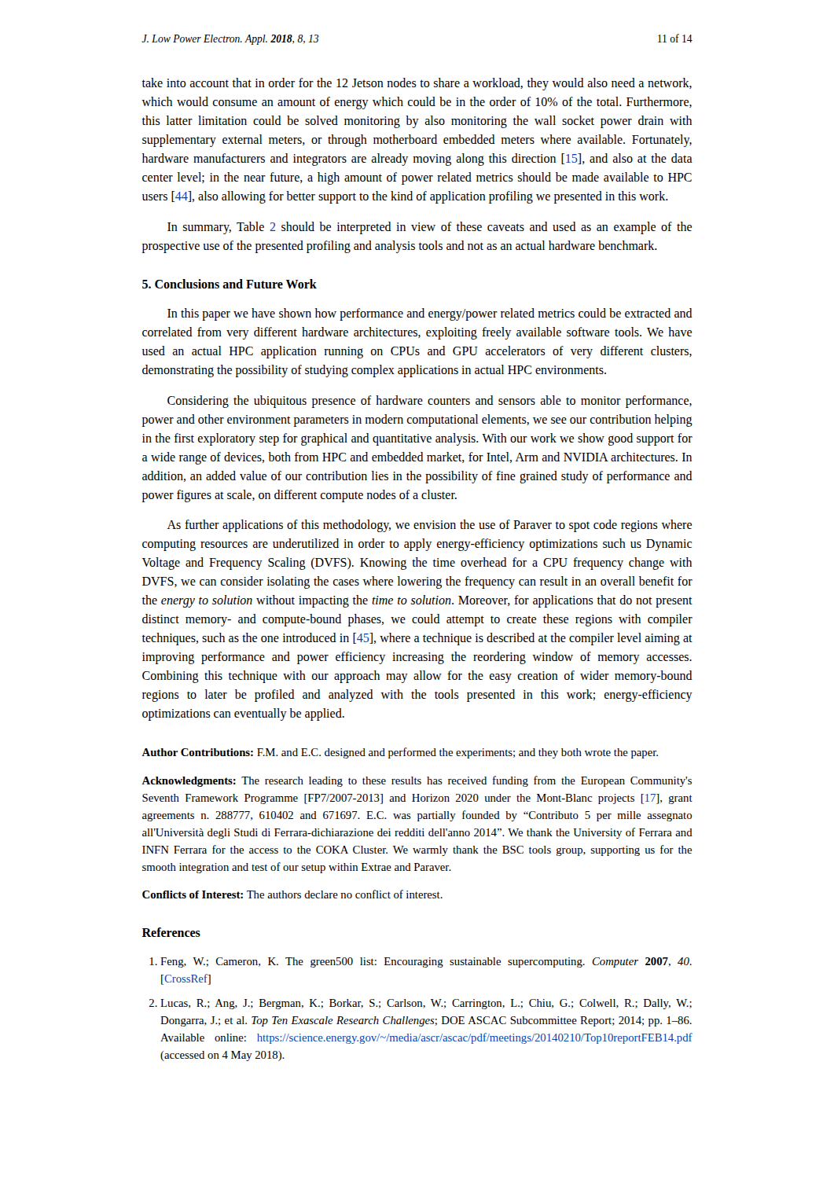J. Low Power Electron. Appl. 2018, 8, 13 11 of 14
take into account that in order for the 12 Jetson nodes to share a workload, they would also need a network, which would consume an amount of energy which could be in the order of 10% of the total. Furthermore, this latter limitation could be solved monitoring by also monitoring the wall socket power drain with supplementary external meters, or through motherboard embedded meters where available. Fortunately, hardware manufacturers and integrators are already moving along this direction [15], and also at the data center level; in the near future, a high amount of power related metrics should be made available to HPC users [44], also allowing for better support to the kind of application profiling we presented in this work.
In summary, Table 2 should be interpreted in view of these caveats and used as an example of the prospective use of the presented profiling and analysis tools and not as an actual hardware benchmark.
5. Conclusions and Future Work
In this paper we have shown how performance and energy/power related metrics could be extracted and correlated from very different hardware architectures, exploiting freely available software tools. We have used an actual HPC application running on CPUs and GPU accelerators of very different clusters, demonstrating the possibility of studying complex applications in actual HPC environments.
Considering the ubiquitous presence of hardware counters and sensors able to monitor performance, power and other environment parameters in modern computational elements, we see our contribution helping in the first exploratory step for graphical and quantitative analysis. With our work we show good support for a wide range of devices, both from HPC and embedded market, for Intel, Arm and NVIDIA architectures. In addition, an added value of our contribution lies in the possibility of fine grained study of performance and power figures at scale, on different compute nodes of a cluster.
As further applications of this methodology, we envision the use of Paraver to spot code regions where computing resources are underutilized in order to apply energy-efficiency optimizations such us Dynamic Voltage and Frequency Scaling (DVFS). Knowing the time overhead for a CPU frequency change with DVFS, we can consider isolating the cases where lowering the frequency can result in an overall benefit for the energy to solution without impacting the time to solution. Moreover, for applications that do not present distinct memory- and compute-bound phases, we could attempt to create these regions with compiler techniques, such as the one introduced in [45], where a technique is described at the compiler level aiming at improving performance and power efficiency increasing the reordering window of memory accesses. Combining this technique with our approach may allow for the easy creation of wider memory-bound regions to later be profiled and analyzed with the tools presented in this work; energy-efficiency optimizations can eventually be applied.
Author Contributions: F.M. and E.C. designed and performed the experiments; and they both wrote the paper.
Acknowledgments: The research leading to these results has received funding from the European Community's Seventh Framework Programme [FP7/2007-2013] and Horizon 2020 under the Mont-Blanc projects [17], grant agreements n. 288777, 610402 and 671697. E.C. was partially founded by “Contributo 5 per mille assegnato all'Università degli Studi di Ferrara-dichiarazione dei redditi dell'anno 2014”. We thank the University of Ferrara and INFN Ferrara for the access to the COKA Cluster. We warmly thank the BSC tools group, supporting us for the smooth integration and test of our setup within Extrae and Paraver.
Conflicts of Interest: The authors declare no conflict of interest.
References
Feng, W.; Cameron, K. The green500 list: Encouraging sustainable supercomputing. Computer 2007, 40. [CrossRef]
Lucas, R.; Ang, J.; Bergman, K.; Borkar, S.; Carlson, W.; Carrington, L.; Chiu, G.; Colwell, R.; Dally, W.; Dongarra, J.; et al. Top Ten Exascale Research Challenges; DOE ASCAC Subcommittee Report; 2014; pp. 1–86. Available online: https://science.energy.gov/~/media/ascr/ascac/pdf/meetings/20140210/Top10reportFEB14.pdf (accessed on 4 May 2018).